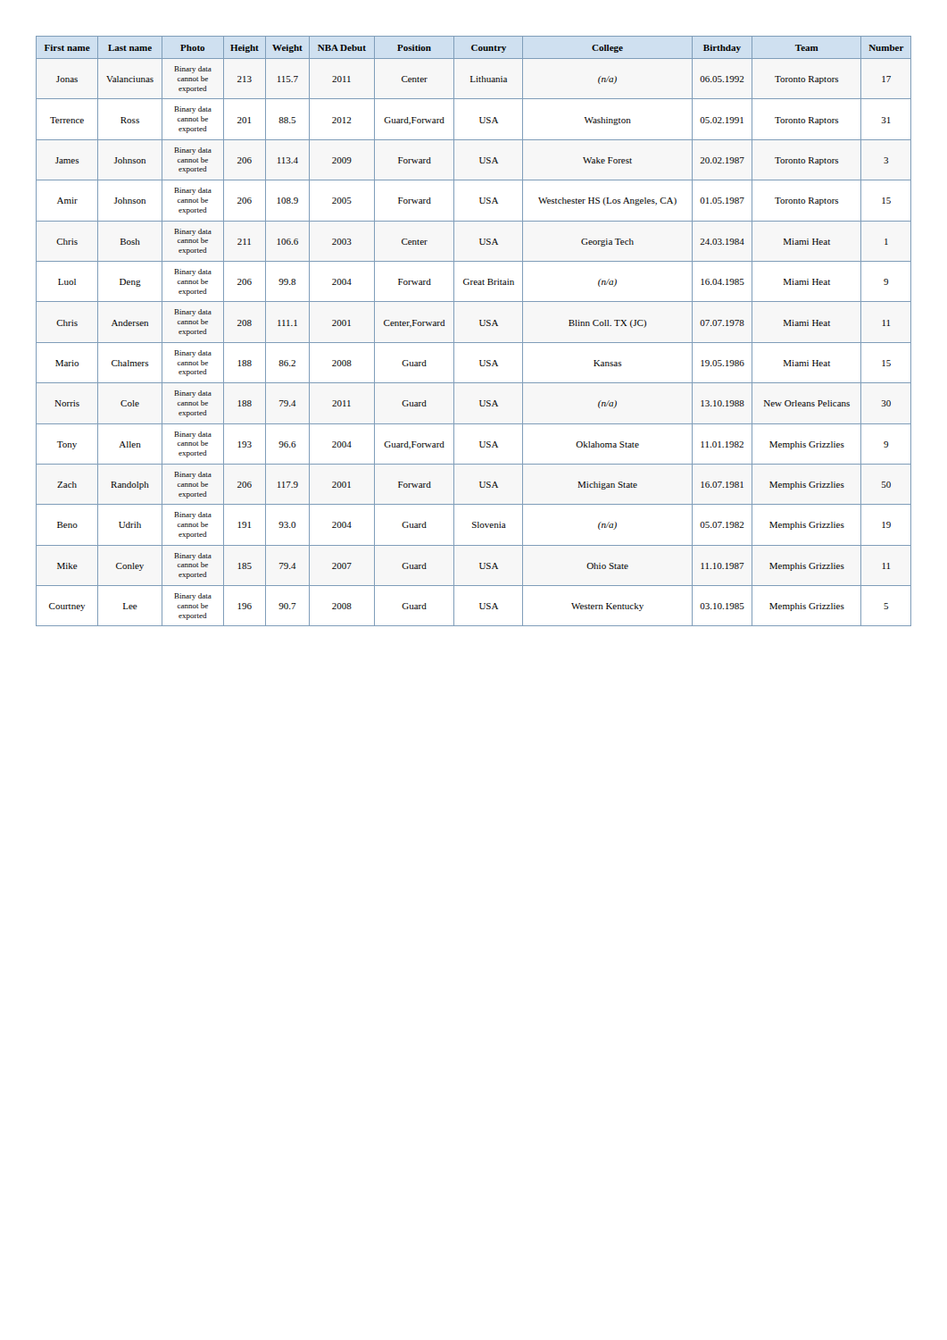NBA Players
| First name | Last name | Photo | Height | Weight | NBA Debut | Position | Country | College | Birthday | Team | Number |
| --- | --- | --- | --- | --- | --- | --- | --- | --- | --- | --- | --- |
| Jonas | Valanciunas | Binary data cannot be exported | 213 | 115.7 | 2011 | Center | Lithuania | (n/a) | 06.05.1992 | Toronto Raptors | 17 |
| Terrence | Ross | Binary data cannot be exported | 201 | 88.5 | 2012 | Guard,Forward | USA | Washington | 05.02.1991 | Toronto Raptors | 31 |
| James | Johnson | Binary data cannot be exported | 206 | 113.4 | 2009 | Forward | USA | Wake Forest | 20.02.1987 | Toronto Raptors | 3 |
| Amir | Johnson | Binary data cannot be exported | 206 | 108.9 | 2005 | Forward | USA | Westchester HS (Los Angeles, CA) | 01.05.1987 | Toronto Raptors | 15 |
| Chris | Bosh | Binary data cannot be exported | 211 | 106.6 | 2003 | Center | USA | Georgia Tech | 24.03.1984 | Miami Heat | 1 |
| Luol | Deng | Binary data cannot be exported | 206 | 99.8 | 2004 | Forward | Great Britain | (n/a) | 16.04.1985 | Miami Heat | 9 |
| Chris | Andersen | Binary data cannot be exported | 208 | 111.1 | 2001 | Center,Forward | USA | Blinn Coll. TX (JC) | 07.07.1978 | Miami Heat | 11 |
| Mario | Chalmers | Binary data cannot be exported | 188 | 86.2 | 2008 | Guard | USA | Kansas | 19.05.1986 | Miami Heat | 15 |
| Norris | Cole | Binary data cannot be exported | 188 | 79.4 | 2011 | Guard | USA | (n/a) | 13.10.1988 | New Orleans Pelicans | 30 |
| Tony | Allen | Binary data cannot be exported | 193 | 96.6 | 2004 | Guard,Forward | USA | Oklahoma State | 11.01.1982 | Memphis Grizzlies | 9 |
| Zach | Randolph | Binary data cannot be exported | 206 | 117.9 | 2001 | Forward | USA | Michigan State | 16.07.1981 | Memphis Grizzlies | 50 |
| Beno | Udrih | Binary data cannot be exported | 191 | 93.0 | 2004 | Guard | Slovenia | (n/a) | 05.07.1982 | Memphis Grizzlies | 19 |
| Mike | Conley | Binary data cannot be exported | 185 | 79.4 | 2007 | Guard | USA | Ohio State | 11.10.1987 | Memphis Grizzlies | 11 |
| Courtney | Lee | Binary data cannot be exported | 196 | 90.7 | 2008 | Guard | USA | Western Kentucky | 03.10.1985 | Memphis Grizzlies | 5 |